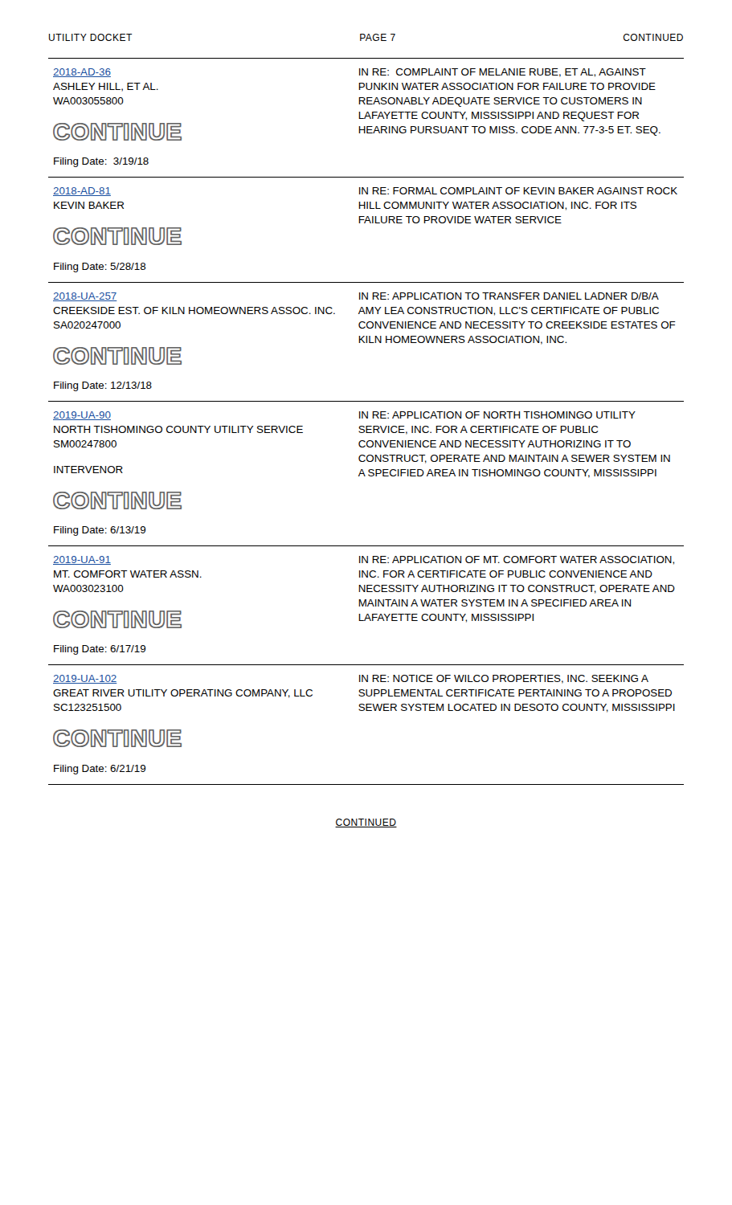UTILITY DOCKET PAGE 7 CONTINUED
| 2018-AD-36 ASHLEY HILL, ET AL. WA003055800 CONTINUE Filing Date: 3/19/18 | IN RE: COMPLAINT OF MELANIE RUBE, ET AL, AGAINST PUNKIN WATER ASSOCIATION FOR FAILURE TO PROVIDE REASONABLY ADEQUATE SERVICE TO CUSTOMERS IN LAFAYETTE COUNTY, MISSISSIPPI AND REQUEST FOR HEARING PURSUANT TO MISS. CODE ANN. 77-3-5 ET. SEQ. |
| 2018-AD-81 KEVIN BAKER CONTINUE Filing Date: 5/28/18 | IN RE: FORMAL COMPLAINT OF KEVIN BAKER AGAINST ROCK HILL COMMUNITY WATER ASSOCIATION, INC. FOR ITS FAILURE TO PROVIDE WATER SERVICE |
| 2018-UA-257 CREEKSIDE EST. OF KILN HOMEOWNERS ASSOC. INC. SA020247000 CONTINUE Filing Date: 12/13/18 | IN RE: APPLICATION TO TRANSFER DANIEL LADNER d/b/a AMY LEA CONSTRUCTION, LLC'S CERTIFICATE OF PUBLIC CONVENIENCE AND NECESSITY TO CREEKSIDE ESTATES OF KILN HOMEOWNERS ASSOCIATION, INC. |
| 2019-UA-90 NORTH TISHOMINGO COUNTY UTILITY SERVICE SM00247800 INTERVENOR CONTINUE Filing Date: 6/13/19 | IN RE: APPLICATION OF NORTH TISHOMINGO UTILITY SERVICE, INC. FOR A CERTIFICATE OF PUBLIC CONVENIENCE AND NECESSITY AUTHORIZING IT TO CONSTRUCT, OPERATE AND MAINTAIN A SEWER SYSTEM IN A SPECIFIED AREA IN TISHOMINGO COUNTY, MISSISSIPPI |
| 2019-UA-91 MT. COMFORT WATER ASSN. WA003023100 CONTINUE Filing Date: 6/17/19 | IN RE: APPLICATION OF MT. COMFORT WATER ASSOCIATION, INC. FOR A CERTIFICATE OF PUBLIC CONVENIENCE AND NECESSITY AUTHORIZING IT TO CONSTRUCT, OPERATE AND MAINTAIN A WATER SYSTEM IN A SPECIFIED AREA IN LAFAYETTE COUNTY, MISSISSIPPI |
| 2019-UA-102 GREAT RIVER UTILITY OPERATING COMPANY, LLC SC123251500 CONTINUE Filing Date: 6/21/19 | IN RE: NOTICE OF WILCO PROPERTIES, INC. SEEKING A SUPPLEMENTAL CERTIFICATE PERTAINING TO A PROPOSED SEWER SYSTEM LOCATED IN DESOTO COUNTY, MISSISSIPPI |
CONTINUED